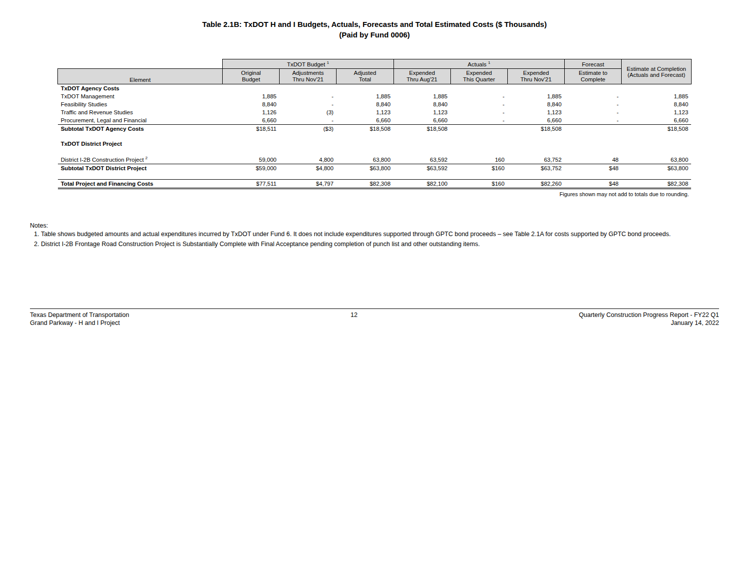Table 2.1B: TxDOT H and I Budgets, Actuals, Forecasts and Total Estimated Costs ($ Thousands)
(Paid by Fund 0006)
| | TxDOT Budget 1 | Actuals 1 | Forecast | Estimate at Completion (Actuals and Forecast) |
| --- | --- | --- | --- | --- |
| Element | Original Budget | Adjustments Thru Nov'21 | Adjusted Total | Expended Thru Aug'21 | Expended This Quarter | Expended Thru Nov'21 | Estimate to Complete |
| TxDOT Agency Costs | |
| TxDOT Management | 1,885 | - | 1,885 | 1,885 | - | 1,885 | - | 1,885 |
| Feasibility Studies | 8,840 | - | 8,840 | 8,840 | - | 8,840 | - | 8,840 |
| Traffic and Revenue Studies | 1,126 | (3) | 1,123 | 1,123 | - | 1,123 | - | 1,123 |
| Procurement, Legal and Financial | 6,660 | - | 6,660 | 6,660 | - | 6,660 | - | 6,660 |
| Subtotal TxDOT Agency Costs | $18,511 | ($3) | $18,508 | $18,508 | | $18,508 | | $18,508 |
| TxDOT District Project | |
| District I-2B Construction Project 2 | 59,000 | 4,800 | 63,800 | 63,592 | 160 | 63,752 | 48 | 63,800 |
| Subtotal TxDOT District Project | $59,000 | $4,800 | $63,800 | $63,592 | $160 | $63,752 | $48 | $63,800 |
| Total Project and Financing Costs | $77,511 | $4,797 | $82,308 | $82,100 | $160 | $82,260 | $48 | $82,308 |
Figures shown may not add to totals due to rounding.
Notes:
Table shows budgeted amounts and actual expenditures incurred by TxDOT under Fund 6. It does not include expenditures supported through GPTC bond proceeds – see Table 2.1A for costs supported by GPTC bond proceeds.
District I-2B Frontage Road Construction Project is Substantially Complete with Final Acceptance pending completion of punch list and other outstanding items.
Texas Department of Transportation
Grand Parkway - H and I Project
12
Quarterly Construction Progress Report - FY22 Q1
January 14, 2022